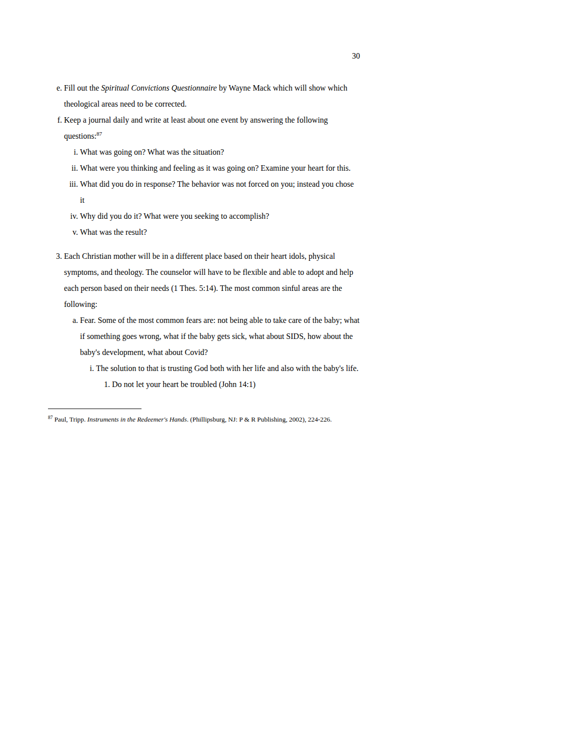30
Fill out the Spiritual Convictions Questionnaire by Wayne Mack which will show which theological areas need to be corrected.
Keep a journal daily and write at least about one event by answering the following questions:87
What was going on? What was the situation?
What were you thinking and feeling as it was going on? Examine your heart for this.
What did you do in response? The behavior was not forced on you; instead you chose it
Why did you do it? What were you seeking to accomplish?
What was the result?
Each Christian mother will be in a different place based on their heart idols, physical symptoms, and theology. The counselor will have to be flexible and able to adopt and help each person based on their needs (1 Thes. 5:14). The most common sinful areas are the following:
Fear. Some of the most common fears are: not being able to take care of the baby; what if something goes wrong, what if the baby gets sick, what about SIDS, how about the baby's development, what about Covid?
The solution to that is trusting God both with her life and also with the baby's life.
Do not let your heart be troubled (John 14:1)
87 Paul, Tripp. Instruments in the Redeemer's Hands. (Phillipsburg, NJ: P & R Publishing, 2002), 224-226.